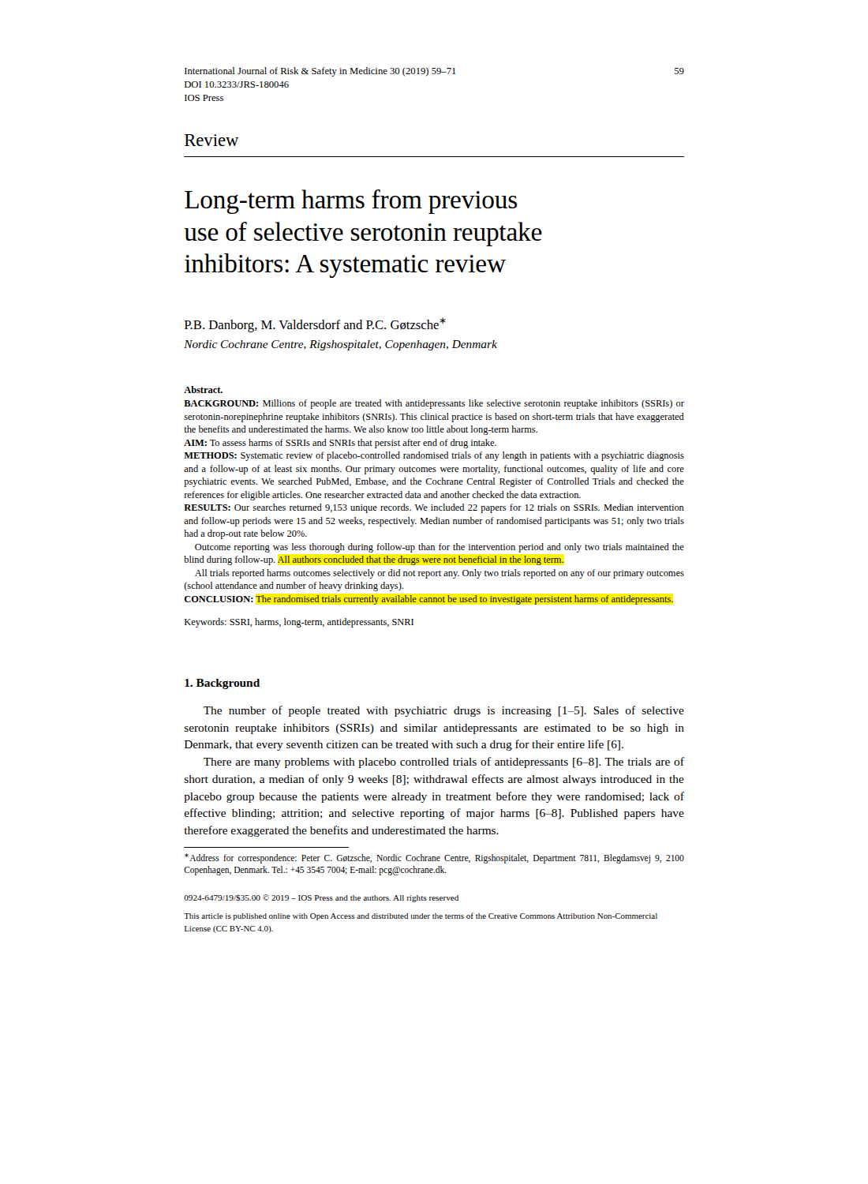International Journal of Risk & Safety in Medicine 30 (2019) 59–71
DOI 10.3233/JRS-180046
IOS Press
59
Review
Long-term harms from previous
use of selective serotonin reuptake
inhibitors: A systematic review
P.B. Danborg, M. Valdersdorf and P.C. Gøtzsche∗
Nordic Cochrane Centre, Rigshospitalet, Copenhagen, Denmark
Abstract.
BACKGROUND: Millions of people are treated with antidepressants like selective serotonin reuptake inhibitors (SSRIs) or serotonin-norepinephrine reuptake inhibitors (SNRIs). This clinical practice is based on short-term trials that have exaggerated the benefits and underestimated the harms. We also know too little about long-term harms.
AIM: To assess harms of SSRIs and SNRIs that persist after end of drug intake.
METHODS: Systematic review of placebo-controlled randomised trials of any length in patients with a psychiatric diagnosis and a follow-up of at least six months. Our primary outcomes were mortality, functional outcomes, quality of life and core psychiatric events. We searched PubMed, Embase, and the Cochrane Central Register of Controlled Trials and checked the references for eligible articles. One researcher extracted data and another checked the data extraction.
RESULTS: Our searches returned 9,153 unique records. We included 22 papers for 12 trials on SSRIs. Median intervention and follow-up periods were 15 and 52 weeks, respectively. Median number of randomised participants was 51; only two trials had a drop-out rate below 20%.
Outcome reporting was less thorough during follow-up than for the intervention period and only two trials maintained the blind during follow-up. All authors concluded that the drugs were not beneficial in the long term.
All trials reported harms outcomes selectively or did not report any. Only two trials reported on any of our primary outcomes (school attendance and number of heavy drinking days).
CONCLUSION: The randomised trials currently available cannot be used to investigate persistent harms of antidepressants.
Keywords: SSRI, harms, long-term, antidepressants, SNRI
1. Background
The number of people treated with psychiatric drugs is increasing [1–5]. Sales of selective serotonin reuptake inhibitors (SSRIs) and similar antidepressants are estimated to be so high in Denmark, that every seventh citizen can be treated with such a drug for their entire life [6].
There are many problems with placebo controlled trials of antidepressants [6–8]. The trials are of short duration, a median of only 9 weeks [8]; withdrawal effects are almost always introduced in the placebo group because the patients were already in treatment before they were randomised; lack of effective blinding; attrition; and selective reporting of major harms [6–8]. Published papers have therefore exaggerated the benefits and underestimated the harms.
∗Address for correspondence: Peter C. Gøtzsche, Nordic Cochrane Centre, Rigshospitalet, Department 7811, Blegdamsvej 9, 2100 Copenhagen, Denmark. Tel.: +45 3545 7004; E-mail: pcg@cochrane.dk.
0924-6479/19/$35.00 © 2019 – IOS Press and the authors. All rights reserved
This article is published online with Open Access and distributed under the terms of the Creative Commons Attribution Non-Commercial License (CC BY-NC 4.0).